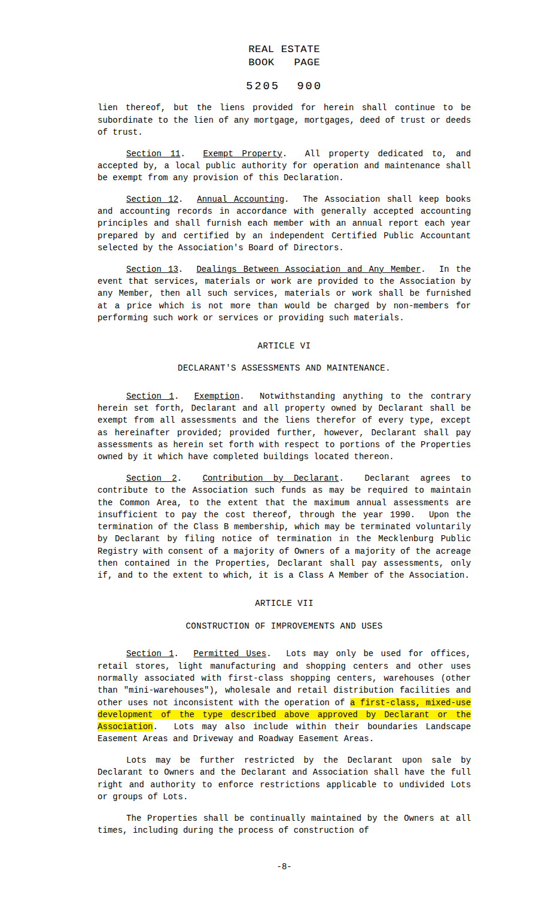REAL ESTATE
BOOK PAGE
5205 900
lien thereof, but the liens provided for herein shall continue to be subordinate to the lien of any mortgage, mortgages, deed of trust or deeds of trust.
Section 11. Exempt Property. All property dedicated to, and accepted by, a local public authority for operation and maintenance shall be exempt from any provision of this Declaration.
Section 12. Annual Accounting. The Association shall keep books and accounting records in accordance with generally accepted accounting principles and shall furnish each member with an annual report each year prepared by and certified by an independent Certified Public Accountant selected by the Association's Board of Directors.
Section 13. Dealings Between Association and Any Member. In the event that services, materials or work are provided to the Association by any Member, then all such services, materials or work shall be furnished at a price which is not more than would be charged by non-members for performing such work or services or providing such materials.
ARTICLE VI
DECLARANT'S ASSESSMENTS AND MAINTENANCE.
Section 1. Exemption. Notwithstanding anything to the contrary herein set forth, Declarant and all property owned by Declarant shall be exempt from all assessments and the liens therefor of every type, except as hereinafter provided; provided further, however, Declarant shall pay assessments as herein set forth with respect to portions of the Properties owned by it which have completed buildings located thereon.
Section 2. Contribution by Declarant. Declarant agrees to contribute to the Association such funds as may be required to maintain the Common Area, to the extent that the maximum annual assessments are insufficient to pay the cost thereof, through the year 1990. Upon the termination of the Class B membership, which may be terminated voluntarily by Declarant by filing notice of termination in the Mecklenburg Public Registry with consent of a majority of Owners of a majority of the acreage then contained in the Properties, Declarant shall pay assessments, only if, and to the extent to which, it is a Class A Member of the Association.
ARTICLE VII
CONSTRUCTION OF IMPROVEMENTS AND USES
Section 1. Permitted Uses. Lots may only be used for offices, retail stores, light manufacturing and shopping centers and other uses normally associated with first-class shopping centers, warehouses (other than "mini-warehouses"), wholesale and retail distribution facilities and other uses not inconsistent with the operation of a first-class, mixed-use development of the type described above approved by Declarant or the Association. Lots may also include within their boundaries Landscape Easement Areas and Driveway and Roadway Easement Areas.
Lots may be further restricted by the Declarant upon sale by Declarant to Owners and the Declarant and Association shall have the full right and authority to enforce restrictions applicable to undivided Lots or groups of Lots.
The Properties shall be continually maintained by the Owners at all times, including during the process of construction of
-8-